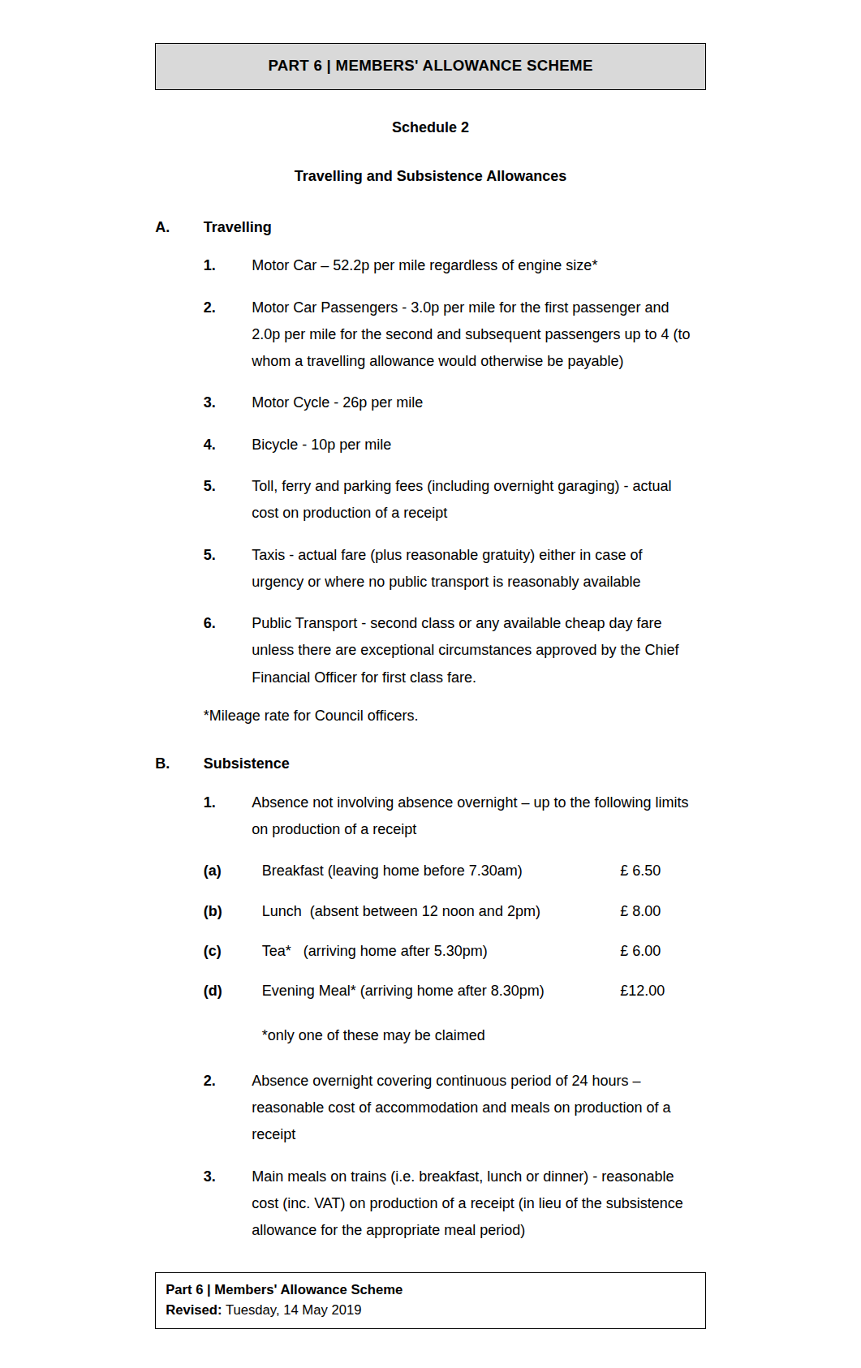PART 6 | MEMBERS' ALLOWANCE SCHEME
Schedule 2
Travelling and Subsistence Allowances
A.
Travelling
1.
Motor Car – 52.2p per mile regardless of engine size*
2.
Motor Car Passengers - 3.0p per mile for the first passenger and 2.0p per mile for the second and subsequent passengers up to 4 (to whom a travelling allowance would otherwise be payable)
3.
Motor Cycle - 26p per mile
4.
Bicycle - 10p per mile
5.
Toll, ferry and parking fees (including overnight garaging) - actual cost on production of a receipt
5.
Taxis - actual fare (plus reasonable gratuity) either in case of urgency or where no public transport is reasonably available
6.
Public Transport - second class or any available cheap day fare unless there are exceptional circumstances approved by the Chief Financial Officer for first class fare.
*Mileage rate for Council officers.
B.
Subsistence
1.
Absence not involving absence overnight – up to the following limits on production of a receipt
| (a) | Breakfast (leaving home before 7.30am) | £ 6.50 |
| (b) | Lunch (absent between 12 noon and 2pm) | £ 8.00 |
| (c) | Tea* (arriving home after 5.30pm) | £ 6.00 |
| (d) | Evening Meal* (arriving home after 8.30pm) | £12.00 |
*only one of these may be claimed
2.
Absence overnight covering continuous period of 24 hours – reasonable cost of accommodation and meals on production of a receipt
3.
Main meals on trains (i.e. breakfast, lunch or dinner) - reasonable cost (inc. VAT) on production of a receipt (in lieu of the subsistence allowance for the appropriate meal period)
Part 6 | Members' Allowance Scheme
Revised: Tuesday, 14 May 2019